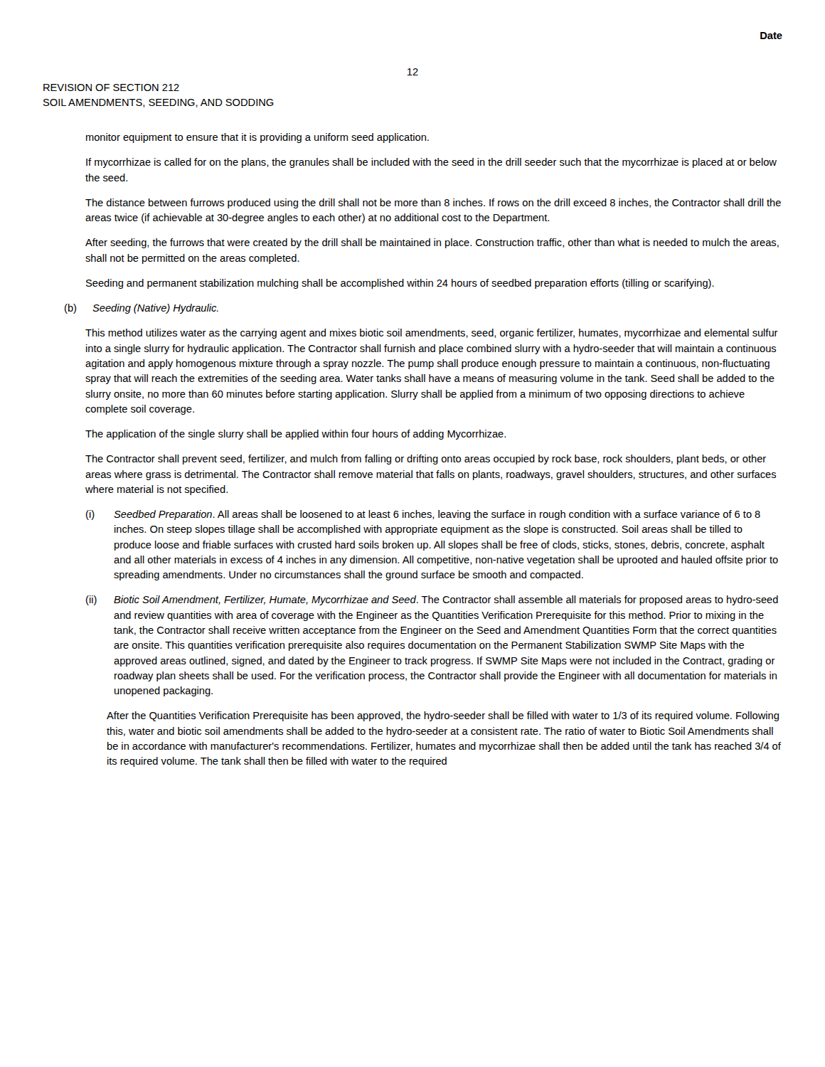Date
12
REVISION OF SECTION 212
SOIL AMENDMENTS, SEEDING, AND SODDING
monitor equipment to ensure that it is providing a uniform seed application.
If mycorrhizae is called for on the plans, the granules shall be included with the seed in the drill seeder such that the mycorrhizae is placed at or below the seed.
The distance between furrows produced using the drill shall not be more than 8 inches. If rows on the drill exceed 8 inches, the Contractor shall drill the areas twice (if achievable at 30-degree angles to each other) at no additional cost to the Department.
After seeding, the furrows that were created by the drill shall be maintained in place. Construction traffic, other than what is needed to mulch the areas, shall not be permitted on the areas completed.
Seeding and permanent stabilization mulching shall be accomplished within 24 hours of seedbed preparation efforts (tilling or scarifying).
(b) Seeding (Native) Hydraulic.
This method utilizes water as the carrying agent and mixes biotic soil amendments, seed, organic fertilizer, humates, mycorrhizae and elemental sulfur into a single slurry for hydraulic application. The Contractor shall furnish and place combined slurry with a hydro-seeder that will maintain a continuous agitation and apply homogenous mixture through a spray nozzle. The pump shall produce enough pressure to maintain a continuous, non-fluctuating spray that will reach the extremities of the seeding area. Water tanks shall have a means of measuring volume in the tank. Seed shall be added to the slurry onsite, no more than 60 minutes before starting application. Slurry shall be applied from a minimum of two opposing directions to achieve complete soil coverage.
The application of the single slurry shall be applied within four hours of adding Mycorrhizae.
The Contractor shall prevent seed, fertilizer, and mulch from falling or drifting onto areas occupied by rock base, rock shoulders, plant beds, or other areas where grass is detrimental. The Contractor shall remove material that falls on plants, roadways, gravel shoulders, structures, and other surfaces where material is not specified.
(i) Seedbed Preparation. All areas shall be loosened to at least 6 inches, leaving the surface in rough condition with a surface variance of 6 to 8 inches. On steep slopes tillage shall be accomplished with appropriate equipment as the slope is constructed. Soil areas shall be tilled to produce loose and friable surfaces with crusted hard soils broken up. All slopes shall be free of clods, sticks, stones, debris, concrete, asphalt and all other materials in excess of 4 inches in any dimension. All competitive, non-native vegetation shall be uprooted and hauled offsite prior to spreading amendments. Under no circumstances shall the ground surface be smooth and compacted.
(ii) Biotic Soil Amendment, Fertilizer, Humate, Mycorrhizae and Seed. The Contractor shall assemble all materials for proposed areas to hydro-seed and review quantities with area of coverage with the Engineer as the Quantities Verification Prerequisite for this method. Prior to mixing in the tank, the Contractor shall receive written acceptance from the Engineer on the Seed and Amendment Quantities Form that the correct quantities are onsite. This quantities verification prerequisite also requires documentation on the Permanent Stabilization SWMP Site Maps with the approved areas outlined, signed, and dated by the Engineer to track progress. If SWMP Site Maps were not included in the Contract, grading or roadway plan sheets shall be used. For the verification process, the Contractor shall provide the Engineer with all documentation for materials in unopened packaging.
After the Quantities Verification Prerequisite has been approved, the hydro-seeder shall be filled with water to 1/3 of its required volume. Following this, water and biotic soil amendments shall be added to the hydro-seeder at a consistent rate. The ratio of water to Biotic Soil Amendments shall be in accordance with manufacturer's recommendations. Fertilizer, humates and mycorrhizae shall then be added until the tank has reached 3/4 of its required volume. The tank shall then be filled with water to the required